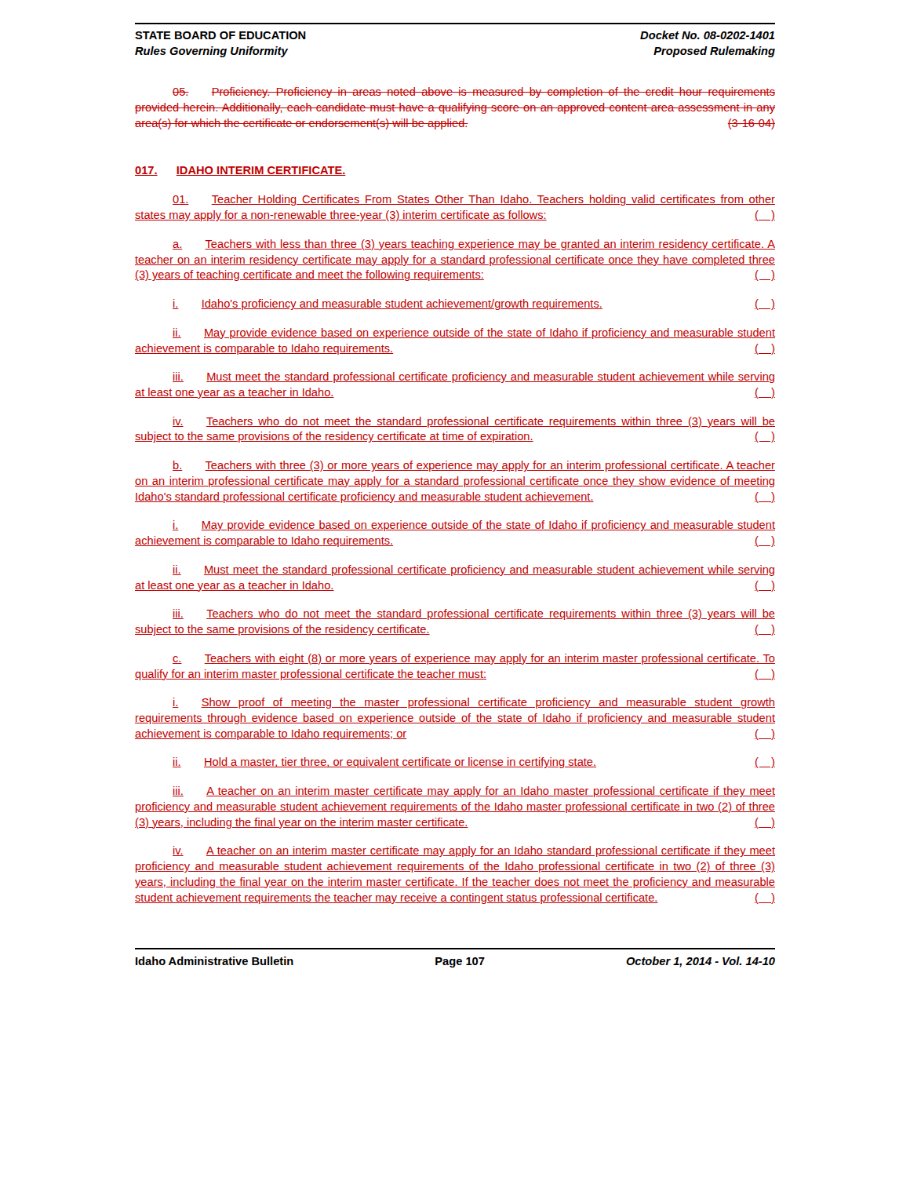STATE BOARD OF EDUCATION
Rules Governing Uniformity
Docket No. 08-0202-1401
Proposed Rulemaking
05.  Proficiency. Proficiency in areas noted above is measured by completion of the credit hour requirements provided herein. Additionally, each candidate must have a qualifying score on an approved content area assessment in any area(s) for which the certificate or endorsement(s) will be applied.(3-16-04)
017. IDAHO INTERIM CERTIFICATE.
01.  Teacher Holding Certificates From States Other Than Idaho. Teachers holding valid certificates from other states may apply for a non-renewable three-year (3) interim certificate as follows:( )
a.  Teachers with less than three (3) years teaching experience may be granted an interim residency certificate. A teacher on an interim residency certificate may apply for a standard professional certificate once they have completed three (3) years of teaching certificate and meet the following requirements:( )
i.  Idaho's proficiency and measurable student achievement/growth requirements.( )
ii.  May provide evidence based on experience outside of the state of Idaho if proficiency and measurable student achievement is comparable to Idaho requirements.( )
iii.  Must meet the standard professional certificate proficiency and measurable student achievement while serving at least one year as a teacher in Idaho.( )
iv.  Teachers who do not meet the standard professional certificate requirements within three (3) years will be subject to the same provisions of the residency certificate at time of expiration.( )
b.  Teachers with three (3) or more years of experience may apply for an interim professional certificate. A teacher on an interim professional certificate may apply for a standard professional certificate once they show evidence of meeting Idaho's standard professional certificate proficiency and measurable student achievement.( )
i.  May provide evidence based on experience outside of the state of Idaho if proficiency and measurable student achievement is comparable to Idaho requirements.( )
ii.  Must meet the standard professional certificate proficiency and measurable student achievement while serving at least one year as a teacher in Idaho.( )
iii.  Teachers who do not meet the standard professional certificate requirements within three (3) years will be subject to the same provisions of the residency certificate.( )
c.  Teachers with eight (8) or more years of experience may apply for an interim master professional certificate. To qualify for an interim master professional certificate the teacher must:( )
i.  Show proof of meeting the master professional certificate proficiency and measurable student growth requirements through evidence based on experience outside of the state of Idaho if proficiency and measurable student achievement is comparable to Idaho requirements; or( )
ii.  Hold a master, tier three, or equivalent certificate or license in certifying state.( )
iii.  A teacher on an interim master certificate may apply for an Idaho master professional certificate if they meet proficiency and measurable student achievement requirements of the Idaho master professional certificate in two (2) of three (3) years, including the final year on the interim master certificate.( )
iv.  A teacher on an interim master certificate may apply for an Idaho standard professional certificate if they meet proficiency and measurable student achievement requirements of the Idaho professional certificate in two (2) of three (3) years, including the final year on the interim master certificate. If the teacher does not meet the proficiency and measurable student achievement requirements the teacher may receive a contingent status professional certificate.( )
Idaho Administrative Bulletin
Page 107
October 1, 2014 - Vol. 14-10